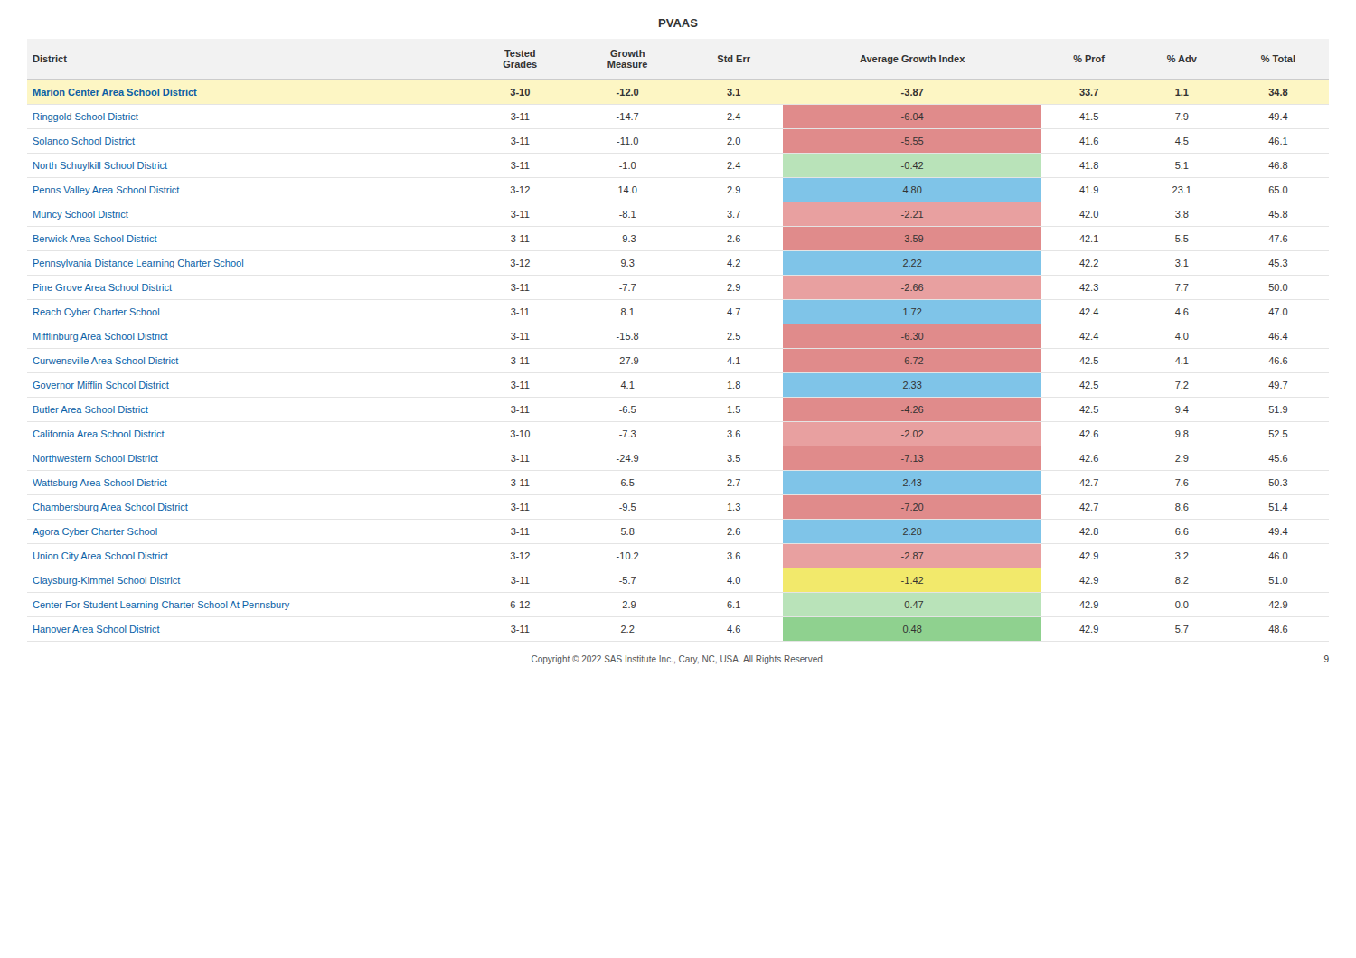PVAAS
| District | Tested Grades | Growth Measure | Std Err | Average Growth Index | % Prof | % Adv | % Total |
| --- | --- | --- | --- | --- | --- | --- | --- |
| Marion Center Area School District | 3-10 | -12.0 | 3.1 | -3.87 | 33.7 | 1.1 | 34.8 |
| Ringgold School District | 3-11 | -14.7 | 2.4 | -6.04 | 41.5 | 7.9 | 49.4 |
| Solanco School District | 3-11 | -11.0 | 2.0 | -5.55 | 41.6 | 4.5 | 46.1 |
| North Schuylkill School District | 3-11 | -1.0 | 2.4 | -0.42 | 41.8 | 5.1 | 46.8 |
| Penns Valley Area School District | 3-12 | 14.0 | 2.9 | 4.80 | 41.9 | 23.1 | 65.0 |
| Muncy School District | 3-11 | -8.1 | 3.7 | -2.21 | 42.0 | 3.8 | 45.8 |
| Berwick Area School District | 3-11 | -9.3 | 2.6 | -3.59 | 42.1 | 5.5 | 47.6 |
| Pennsylvania Distance Learning Charter School | 3-12 | 9.3 | 4.2 | 2.22 | 42.2 | 3.1 | 45.3 |
| Pine Grove Area School District | 3-11 | -7.7 | 2.9 | -2.66 | 42.3 | 7.7 | 50.0 |
| Reach Cyber Charter School | 3-11 | 8.1 | 4.7 | 1.72 | 42.4 | 4.6 | 47.0 |
| Mifflinburg Area School District | 3-11 | -15.8 | 2.5 | -6.30 | 42.4 | 4.0 | 46.4 |
| Curwensville Area School District | 3-11 | -27.9 | 4.1 | -6.72 | 42.5 | 4.1 | 46.6 |
| Governor Mifflin School District | 3-11 | 4.1 | 1.8 | 2.33 | 42.5 | 7.2 | 49.7 |
| Butler Area School District | 3-11 | -6.5 | 1.5 | -4.26 | 42.5 | 9.4 | 51.9 |
| California Area School District | 3-10 | -7.3 | 3.6 | -2.02 | 42.6 | 9.8 | 52.5 |
| Northwestern School District | 3-11 | -24.9 | 3.5 | -7.13 | 42.6 | 2.9 | 45.6 |
| Wattsburg Area School District | 3-11 | 6.5 | 2.7 | 2.43 | 42.7 | 7.6 | 50.3 |
| Chambersburg Area School District | 3-11 | -9.5 | 1.3 | -7.20 | 42.7 | 8.6 | 51.4 |
| Agora Cyber Charter School | 3-11 | 5.8 | 2.6 | 2.28 | 42.8 | 6.6 | 49.4 |
| Union City Area School District | 3-12 | -10.2 | 3.6 | -2.87 | 42.9 | 3.2 | 46.0 |
| Claysburg-Kimmel School District | 3-11 | -5.7 | 4.0 | -1.42 | 42.9 | 8.2 | 51.0 |
| Center For Student Learning Charter School At Pennsbury | 6-12 | -2.9 | 6.1 | -0.47 | 42.9 | 0.0 | 42.9 |
| Hanover Area School District | 3-11 | 2.2 | 4.6 | 0.48 | 42.9 | 5.7 | 48.6 |
Copyright © 2022 SAS Institute Inc., Cary, NC, USA. All Rights Reserved. 9